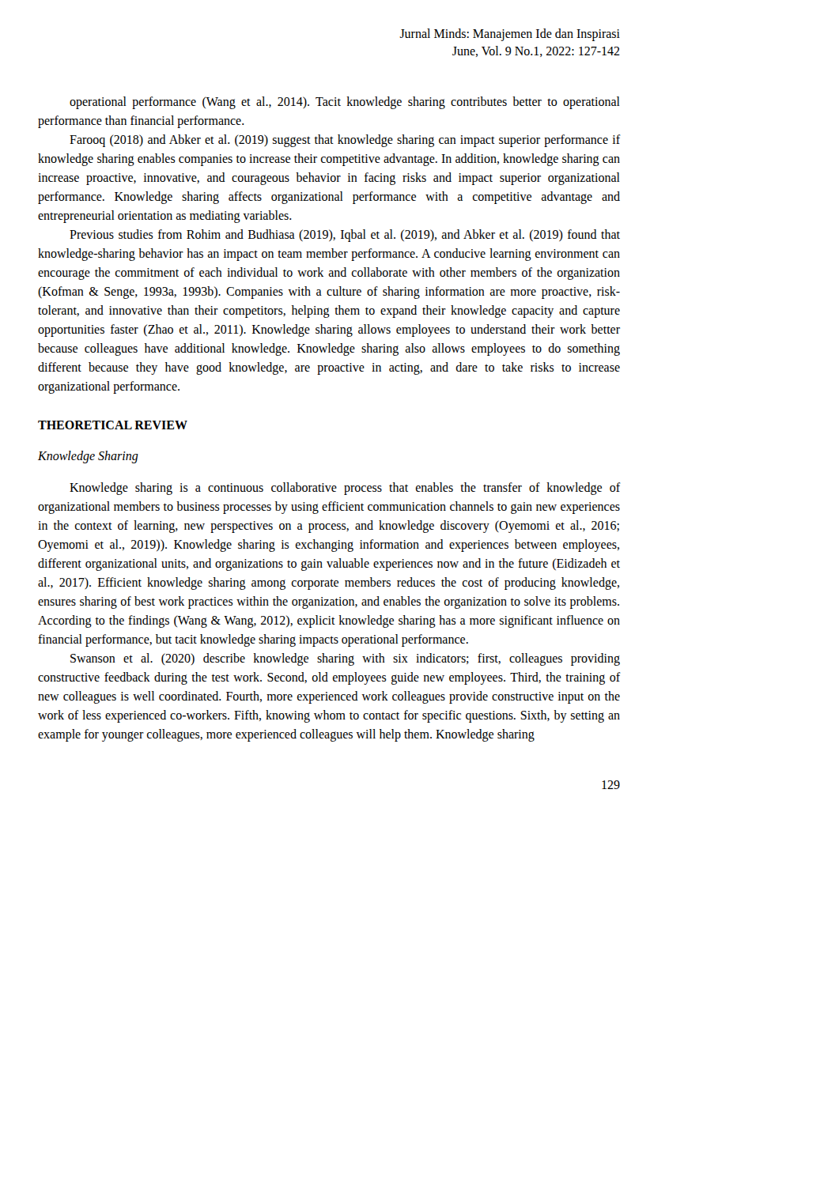Jurnal Minds: Manajemen Ide dan Inspirasi
June, Vol. 9 No.1, 2022: 127-142
operational performance (Wang et al., 2014). Tacit knowledge sharing contributes better to operational performance than financial performance.
Farooq (2018) and Abker et al. (2019) suggest that knowledge sharing can impact superior performance if knowledge sharing enables companies to increase their competitive advantage. In addition, knowledge sharing can increase proactive, innovative, and courageous behavior in facing risks and impact superior organizational performance. Knowledge sharing affects organizational performance with a competitive advantage and entrepreneurial orientation as mediating variables.
Previous studies from Rohim and Budhiasa (2019), Iqbal et al. (2019), and Abker et al. (2019) found that knowledge-sharing behavior has an impact on team member performance. A conducive learning environment can encourage the commitment of each individual to work and collaborate with other members of the organization (Kofman & Senge, 1993a, 1993b). Companies with a culture of sharing information are more proactive, risk-tolerant, and innovative than their competitors, helping them to expand their knowledge capacity and capture opportunities faster (Zhao et al., 2011). Knowledge sharing allows employees to understand their work better because colleagues have additional knowledge. Knowledge sharing also allows employees to do something different because they have good knowledge, are proactive in acting, and dare to take risks to increase organizational performance.
Theoretical Review
Knowledge Sharing
Knowledge sharing is a continuous collaborative process that enables the transfer of knowledge of organizational members to business processes by using efficient communication channels to gain new experiences in the context of learning, new perspectives on a process, and knowledge discovery (Oyemomi et al., 2016; Oyemomi et al., 2019)). Knowledge sharing is exchanging information and experiences between employees, different organizational units, and organizations to gain valuable experiences now and in the future (Eidizadeh et al., 2017). Efficient knowledge sharing among corporate members reduces the cost of producing knowledge, ensures sharing of best work practices within the organization, and enables the organization to solve its problems. According to the findings (Wang & Wang, 2012), explicit knowledge sharing has a more significant influence on financial performance, but tacit knowledge sharing impacts operational performance.
Swanson et al. (2020) describe knowledge sharing with six indicators; first, colleagues providing constructive feedback during the test work. Second, old employees guide new employees. Third, the training of new colleagues is well coordinated. Fourth, more experienced work colleagues provide constructive input on the work of less experienced co-workers. Fifth, knowing whom to contact for specific questions. Sixth, by setting an example for younger colleagues, more experienced colleagues will help them. Knowledge sharing
129